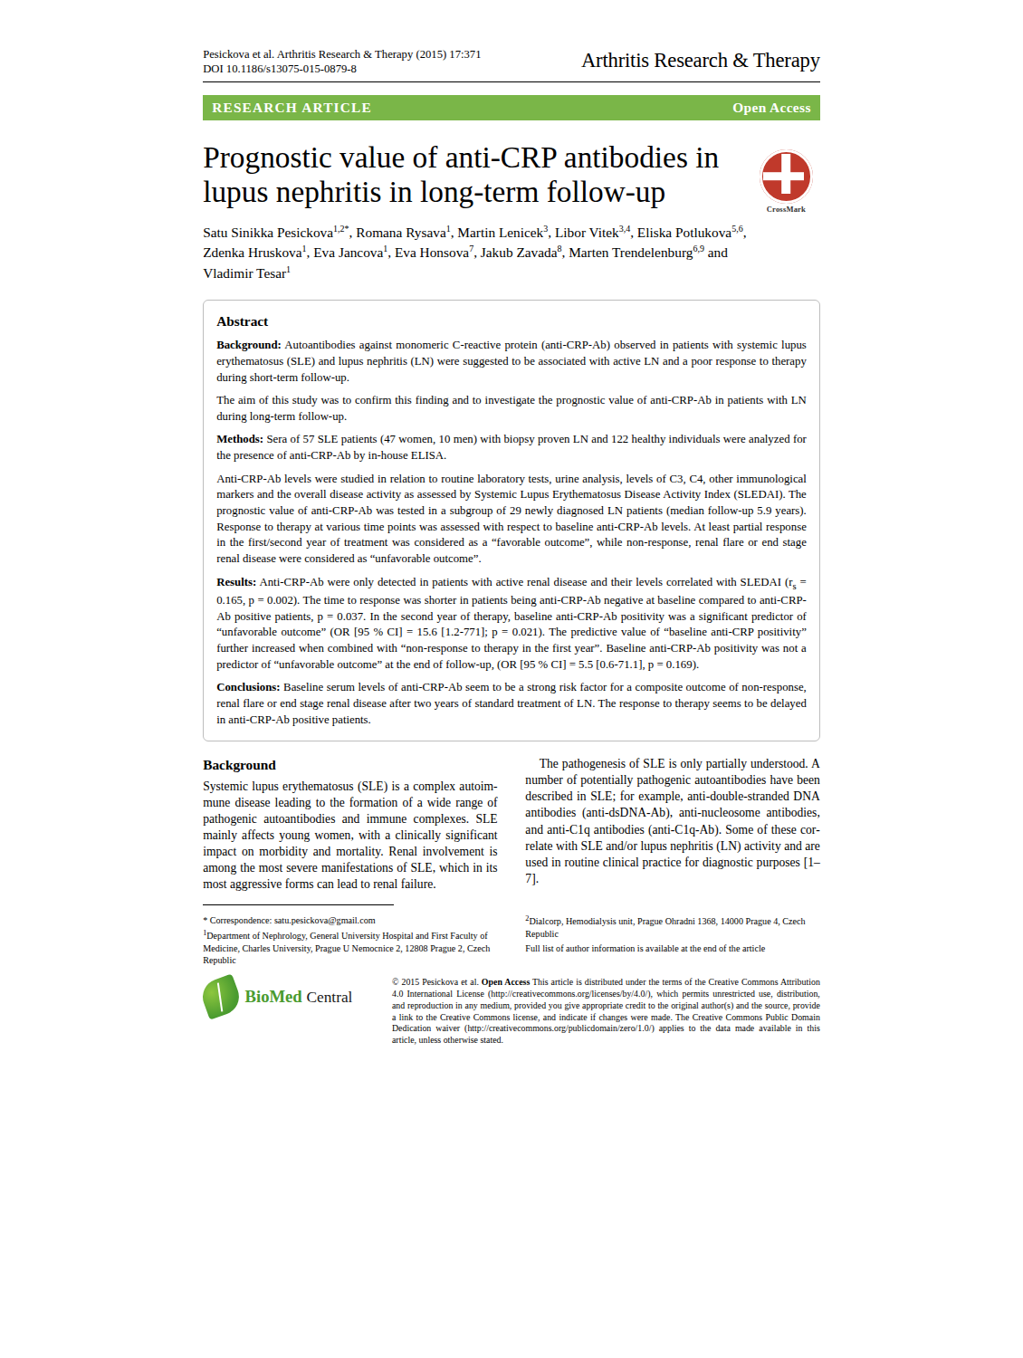Pesickova et al. Arthritis Research & Therapy (2015) 17:371
DOI 10.1186/s13075-015-0879-8
Arthritis Research & Therapy
RESEARCH ARTICLE
Open Access
CrossMark
Prognostic value of anti-CRP antibodies in lupus nephritis in long-term follow-up
Satu Sinikka Pesickova1,2*, Romana Rysava1, Martin Lenicek3, Libor Vitek3,4, Eliska Potlukova5,6, Zdenka Hruskova1, Eva Jancova1, Eva Honsova7, Jakub Zavada8, Marten Trendelenburg6,9 and Vladimir Tesar1
Abstract
Background: Autoantibodies against monomeric C-reactive protein (anti-CRP-Ab) observed in patients with systemic lupus erythematosus (SLE) and lupus nephritis (LN) were suggested to be associated with active LN and a poor response to therapy during short-term follow-up.
The aim of this study was to confirm this finding and to investigate the prognostic value of anti-CRP-Ab in patients with LN during long-term follow-up.
Methods: Sera of 57 SLE patients (47 women, 10 men) with biopsy proven LN and 122 healthy individuals were analyzed for the presence of anti-CRP-Ab by in-house ELISA.
Anti-CRP-Ab levels were studied in relation to routine laboratory tests, urine analysis, levels of C3, C4, other immunological markers and the overall disease activity as assessed by Systemic Lupus Erythematosus Disease Activity Index (SLEDAI). The prognostic value of anti-CRP-Ab was tested in a subgroup of 29 newly diagnosed LN patients (median follow-up 5.9 years). Response to therapy at various time points was assessed with respect to baseline anti-CRP-Ab levels. At least partial response in the first/second year of treatment was considered as a “favorable outcome”, while non-response, renal flare or end stage renal disease were considered as “unfavorable outcome”.
Results: Anti-CRP-Ab were only detected in patients with active renal disease and their levels correlated with SLEDAI (rs = 0.165, p = 0.002). The time to response was shorter in patients being anti-CRP-Ab negative at baseline compared to anti-CRP-Ab positive patients, p = 0.037. In the second year of therapy, baseline anti-CRP-Ab positivity was a significant predictor of “unfavorable outcome” (OR [95 % CI] = 15.6 [1.2-771]; p = 0.021). The predictive value of “baseline anti-CRP positivity” further increased when combined with “non-response to therapy in the first year”. Baseline anti-CRP-Ab positivity was not a predictor of “unfavorable outcome” at the end of follow-up, (OR [95 % CI] = 5.5 [0.6-71.1], p = 0.169).
Conclusions: Baseline serum levels of anti-CRP-Ab seem to be a strong risk factor for a composite outcome of non-response, renal flare or end stage renal disease after two years of standard treatment of LN. The response to therapy seems to be delayed in anti-CRP-Ab positive patients.
Background
Systemic lupus erythematosus (SLE) is a complex autoimmune disease leading to the formation of a wide range of pathogenic autoantibodies and immune complexes. SLE mainly affects young women, with a clinically significant impact on morbidity and mortality. Renal involvement is among the most severe manifestations of SLE, which in its most aggressive forms can lead to renal failure.
The pathogenesis of SLE is only partially understood. A number of potentially pathogenic autoantibodies have been described in SLE; for example, anti-double-stranded DNA antibodies (anti-dsDNA-Ab), anti-nucleosome antibodies, and anti-C1q antibodies (anti-C1q-Ab). Some of these correlate with SLE and/or lupus nephritis (LN) activity and are used in routine clinical practice for diagnostic purposes [1–7].
* Correspondence: satu.pesickova@gmail.com
1Department of Nephrology, General University Hospital and First Faculty of Medicine, Charles University, Prague U Nemocnice 2, 12808 Prague 2, Czech Republic
2Dialcorp, Hemodialysis unit, Prague Ohradni 1368, 14000 Prague 4, Czech Republic
Full list of author information is available at the end of the article
BioMed Central
© 2015 Pesickova et al. Open Access This article is distributed under the terms of the Creative Commons Attribution 4.0 International License (http://creativecommons.org/licenses/by/4.0/), which permits unrestricted use, distribution, and reproduction in any medium, provided you give appropriate credit to the original author(s) and the source, provide a link to the Creative Commons license, and indicate if changes were made. The Creative Commons Public Domain Dedication waiver (http://creativecommons.org/publicdomain/zero/1.0/) applies to the data made available in this article, unless otherwise stated.